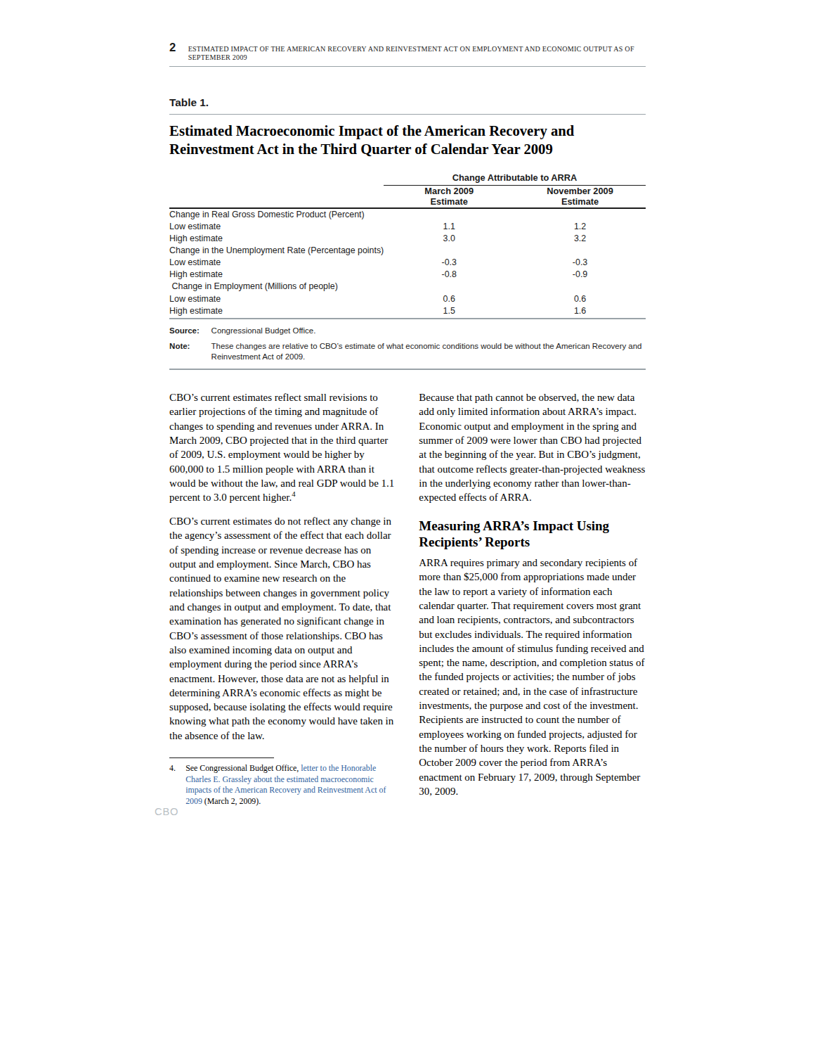2
Estimated Impact of the American Recovery and Reinvestment Act on Employment and Economic Output as of September 2009
Table 1.
Estimated Macroeconomic Impact of the American Recovery and
Reinvestment Act in the Third Quarter of Calendar Year 2009
| | Change Attributable to ARRA |
| | March 2009 Estimate | November 2009 Estimate |
| Change in Real Gross Domestic Product (Percent) | | |
| Low estimate | 1.1 | 1.2 |
| High estimate | 3.0 | 3.2 |
| Change in the Unemployment Rate (Percentage points) | | |
| Low estimate | -0.3 | -0.3 |
| High estimate | -0.8 | -0.9 |
| Change in Employment (Millions of people) | | |
| Low estimate | 0.6 | 0.6 |
| High estimate | 1.5 | 1.6 |
Source:
Congressional Budget Office.
Note:
These changes are relative to CBO’s estimate of what economic conditions would be without the American Recovery and Reinvestment Act of 2009.
CBO’s current estimates reflect small revisions to earlier projections of the timing and magnitude of changes to spending and revenues under ARRA. In March 2009, CBO projected that in the third quarter of 2009, U.S. employment would be higher by 600,000 to 1.5 million people with ARRA than it would be without the law, and real GDP would be 1.1 percent to 3.0 percent higher.4
CBO’s current estimates do not reflect any change in the agency’s assessment of the effect that each dollar of spending increase or revenue decrease has on output and employment. Since March, CBO has continued to examine new research on the relationships between changes in government policy and changes in output and employment. To date, that examination has generated no significant change in CBO’s assessment of those relationships. CBO has also examined incoming data on output and employment during the period since ARRA’s enactment. However, those data are not as helpful in determining ARRA’s economic effects as might be supposed, because isolating the effects would require knowing what path the economy would have taken in the absence of the law.
4.
See Congressional Budget Office, letter to the Honorable Charles E. Grassley about the estimated macroeconomic impacts of the American Recovery and Reinvestment Act of 2009 (March 2, 2009).
Because that path cannot be observed, the new data add only limited information about ARRA’s impact. Economic output and employment in the spring and summer of 2009 were lower than CBO had projected at the beginning of the year. But in CBO’s judgment, that outcome reflects greater-than-projected weakness in the underlying economy rather than lower-than-expected effects of ARRA.
Measuring ARRA’s Impact Using Recipients’ Reports
ARRA requires primary and secondary recipients of more than $25,000 from appropriations made under the law to report a variety of information each calendar quarter. That requirement covers most grant and loan recipients, contractors, and subcontractors but excludes individuals. The required information includes the amount of stimulus funding received and spent; the name, description, and completion status of the funded projects or activities; the number of jobs created or retained; and, in the case of infrastructure investments, the purpose and cost of the investment. Recipients are instructed to count the number of employees working on funded projects, adjusted for the number of hours they work. Reports filed in October 2009 cover the period from ARRA’s enactment on February 17, 2009, through September 30, 2009.
CBO